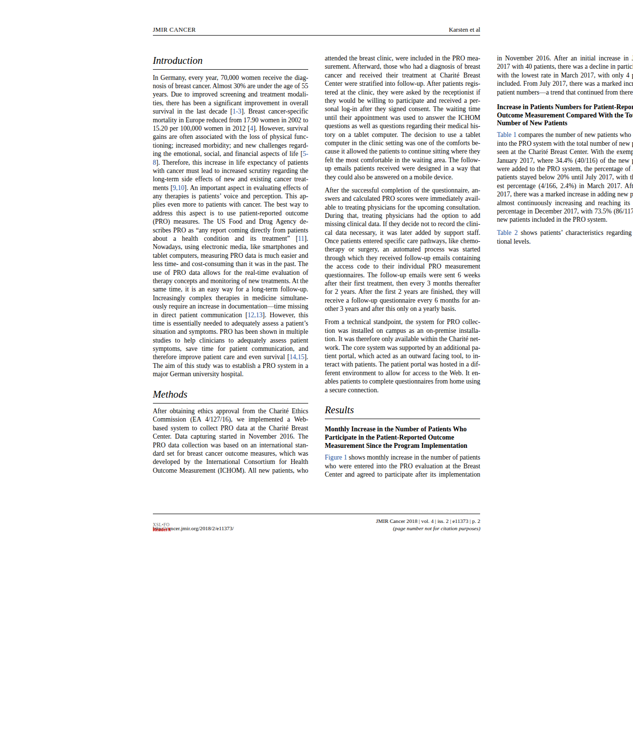JMIR CANCER
Karsten et al
Introduction
In Germany, every year, 70,000 women receive the diagnosis of breast cancer. Almost 30% are under the age of 55 years. Due to improved screening and treatment modalities, there has been a significant improvement in overall survival in the last decade [1-3]. Breast cancer-specific mortality in Europe reduced from 17.90 women in 2002 to 15.20 per 100,000 women in 2012 [4]. However, survival gains are often associated with the loss of physical functioning; increased morbidity; and new challenges regarding the emotional, social, and financial aspects of life [5-8]. Therefore, this increase in life expectancy of patients with cancer must lead to increased scrutiny regarding the long-term side effects of new and existing cancer treatments [9,10]. An important aspect in evaluating effects of any therapies is patients’ voice and perception. This applies even more to patients with cancer. The best way to address this aspect is to use patient-reported outcome (PRO) measures. The US Food and Drug Agency describes PRO as “any report coming directly from patients about a health condition and its treatment” [11]. Nowadays, using electronic media, like smartphones and tablet computers, measuring PRO data is much easier and less time- and cost-consuming than it was in the past. The use of PRO data allows for the real-time evaluation of therapy concepts and monitoring of new treatments. At the same time, it is an easy way for a long-term follow-up. Increasingly complex therapies in medicine simultaneously require an increase in documentation—time missing in direct patient communication [12,13]. However, this time is essentially needed to adequately assess a patient’s situation and symptoms. PRO has been shown in multiple studies to help clinicians to adequately assess patient symptoms, save time for patient communication, and therefore improve patient care and even survival [14,15]. The aim of this study was to establish a PRO system in a major German university hospital.
Methods
After obtaining ethics approval from the Charité Ethics Commission (EA 4/127/16), we implemented a Web-based system to collect PRO data at the Charité Breast Center. Data capturing started in November 2016. The PRO data collection was based on an international standard set for breast cancer outcome measures, which was developed by the International Consortium for Health Outcome Measurement (ICHOM). All new patients, who attended the breast clinic, were included in the PRO measurement. Afterward, those who had a diagnosis of breast cancer and received their treatment at Charité Breast Center were stratified into follow-up. After patients registered at the clinic, they were asked by the receptionist if they would be willing to participate and received a personal log-in after they signed consent. The waiting time until their appointment was used to answer the ICHOM questions as well as questions regarding their medical history on a tablet computer. The decision to use a tablet computer in the clinic setting was one of the comforts because it allowed the patients to continue sitting where they felt the most comfortable in the waiting area. The follow-up emails patients received were designed in a way that they could also be answered on a mobile device.
After the successful completion of the questionnaire, answers and calculated PRO scores were immediately available to treating physicians for the upcoming consultation. During that, treating physicians had the option to add missing clinical data. If they decide not to record the clinical data necessary, it was later added by support staff. Once patients entered specific care pathways, like chemotherapy or surgery, an automated process was started through which they received follow-up emails containing the access code to their individual PRO measurement questionnaires. The follow-up emails were sent 6 weeks after their first treatment, then every 3 months thereafter for 2 years. After the first 2 years are finished, they will receive a follow-up questionnaire every 6 months for another 3 years and after this only on a yearly basis.
From a technical standpoint, the system for PRO collection was installed on campus as an on-premise installation. It was therefore only available within the Charité network. The core system was supported by an additional patient portal, which acted as an outward facing tool, to interact with patients. The patient portal was hosted in a different environment to allow for access to the Web. It enables patients to complete questionnaires from home using a secure connection.
Results
Monthly Increase in the Number of Patients Who Participate in the Patient-Reported Outcome Measurement Since the Program Implementation
Figure 1 shows monthly increase in the number of patients who were entered into the PRO evaluation at the Breast Center and agreed to participate after its implementation in November 2016. After an initial increase in January 2017 with 40 patients, there was a decline in participation, with the lowest rate in March 2017, with only 4 patients included. From July 2017, there was a marked increase in patient numbers—a trend that continued from there on.
Increase in Patients Numbers for Patient-Reported Outcome Measurement Compared With the Total Number of New Patients
Table 1 compares the number of new patients who entered into the PRO system with the total number of new patients seen at the Charité Breast Center. With the exemption of January 2017, where 34.4% (40/116) of the new patients were added to the PRO system, the percentage of all new patients stayed below 20% until July 2017, with the lowest percentage (4/166, 2.4%) in March 2017. After July 2017, there was a marked increase in adding new patients, almost continuously increasing and reaching its highest percentage in December 2017, with 73.5% (86/117) of all new patients included in the PRO system.
Table 2 shows patients’ characteristics regarding educational levels.
http://cancer.jmir.org/2018/2/e11373/
JMIR Cancer 2018 | vol. 4 | iss. 2 | e11373 | p. 2
(page number not for citation purposes)
XSL•FO
RenderX